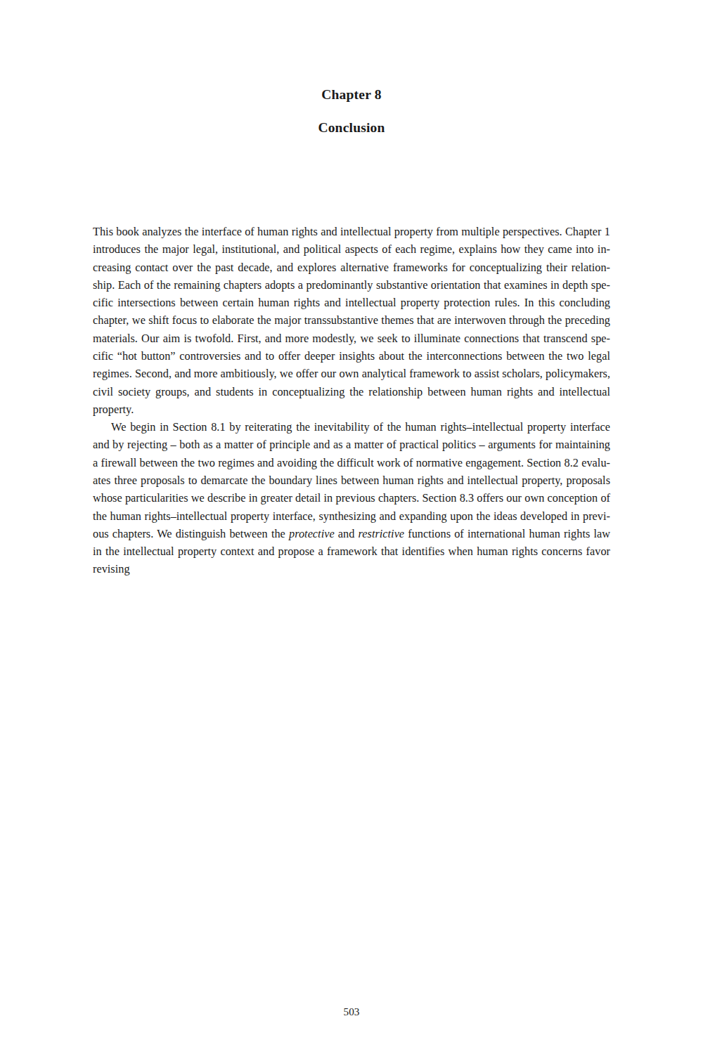Chapter 8
Conclusion
This book analyzes the interface of human rights and intellectual property from multiple perspectives. Chapter 1 introduces the major legal, institutional, and political aspects of each regime, explains how they came into increasing contact over the past decade, and explores alternative frameworks for conceptualizing their relationship. Each of the remaining chapters adopts a predominantly substantive orientation that examines in depth specific intersections between certain human rights and intellectual property protection rules. In this concluding chapter, we shift focus to elaborate the major transsubstantive themes that are interwoven through the preceding materials. Our aim is twofold. First, and more modestly, we seek to illuminate connections that transcend specific “hot button” controversies and to offer deeper insights about the interconnections between the two legal regimes. Second, and more ambitiously, we offer our own analytical framework to assist scholars, policymakers, civil society groups, and students in conceptualizing the relationship between human rights and intellectual property.
We begin in Section 8.1 by reiterating the inevitability of the human rights–intellectual property interface and by rejecting – both as a matter of principle and as a matter of practical politics – arguments for maintaining a firewall between the two regimes and avoiding the difficult work of normative engagement. Section 8.2 evaluates three proposals to demarcate the boundary lines between human rights and intellectual property, proposals whose particularities we describe in greater detail in previous chapters. Section 8.3 offers our own conception of the human rights–intellectual property interface, synthesizing and expanding upon the ideas developed in previous chapters. We distinguish between the protective and restrictive functions of international human rights law in the intellectual property context and propose a framework that identifies when human rights concerns favor revising
503